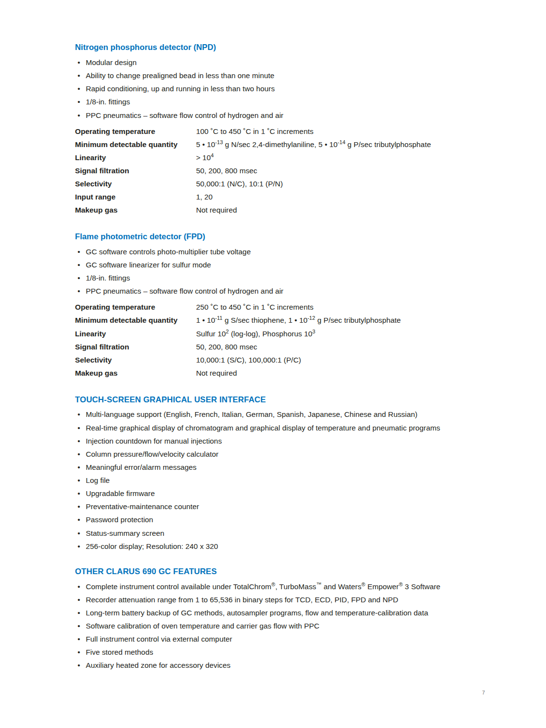Nitrogen phosphorus detector (NPD)
Modular design
Ability to change prealigned bead in less than one minute
Rapid conditioning, up and running in less than two hours
1/8-in. fittings
PPC pneumatics – software flow control of hydrogen and air
| Operating temperature | 100 ˚C to 450 ˚C in 1 ˚C increments |
| Minimum detectable quantity | 5 • 10 -13 g N/sec 2,4-dimethylaniline, 5 • 10 -14 g P/sec tributylphosphate |
| Linearity | > 10 4 |
| Signal filtration | 50, 200, 800 msec |
| Selectivity | 50,000:1 (N/C), 10:1 (P/N) |
| Input range | 1, 20 |
| Makeup gas | Not required |
Flame photometric detector (FPD)
GC software controls photo-multiplier tube voltage
GC software linearizer for sulfur mode
1/8-in. fittings
PPC pneumatics – software flow control of hydrogen and air
| Operating temperature | 250 ˚C to 450 ˚C in 1 ˚C increments |
| Minimum detectable quantity | 1 • 10 -11 g S/sec thiophene, 1 • 10 -12 g P/sec tributylphosphate |
| Linearity | Sulfur 10 2 (log-log), Phosphorus 10 3 |
| Signal filtration | 50, 200, 800 msec |
| Selectivity | 10,000:1 (S/C), 100,000:1 (P/C) |
| Makeup gas | Not required |
Touch-screen graphical user interface
Multi-language support (English, French, Italian, German, Spanish, Japanese, Chinese and Russian)
Real-time graphical display of chromatogram and graphical display of temperature and pneumatic programs
Injection countdown for manual injections
Column pressure/flow/velocity calculator
Meaningful error/alarm messages
Log file
Upgradable firmware
Preventative-maintenance counter
Password protection
Status-summary screen
256-color display; Resolution: 240 x 320
Other Clarus 690 GC features
Complete instrument control available under TotalChrom®, TurboMass™ and Waters® Empower® 3 Software
Recorder attenuation range from 1 to 65,536 in binary steps for TCD, ECD, PID, FPD and NPD
Long-term battery backup of GC methods, autosampler programs, flow and temperature-calibration data
Software calibration of oven temperature and carrier gas flow with PPC
Full instrument control via external computer
Five stored methods
Auxiliary heated zone for accessory devices
7